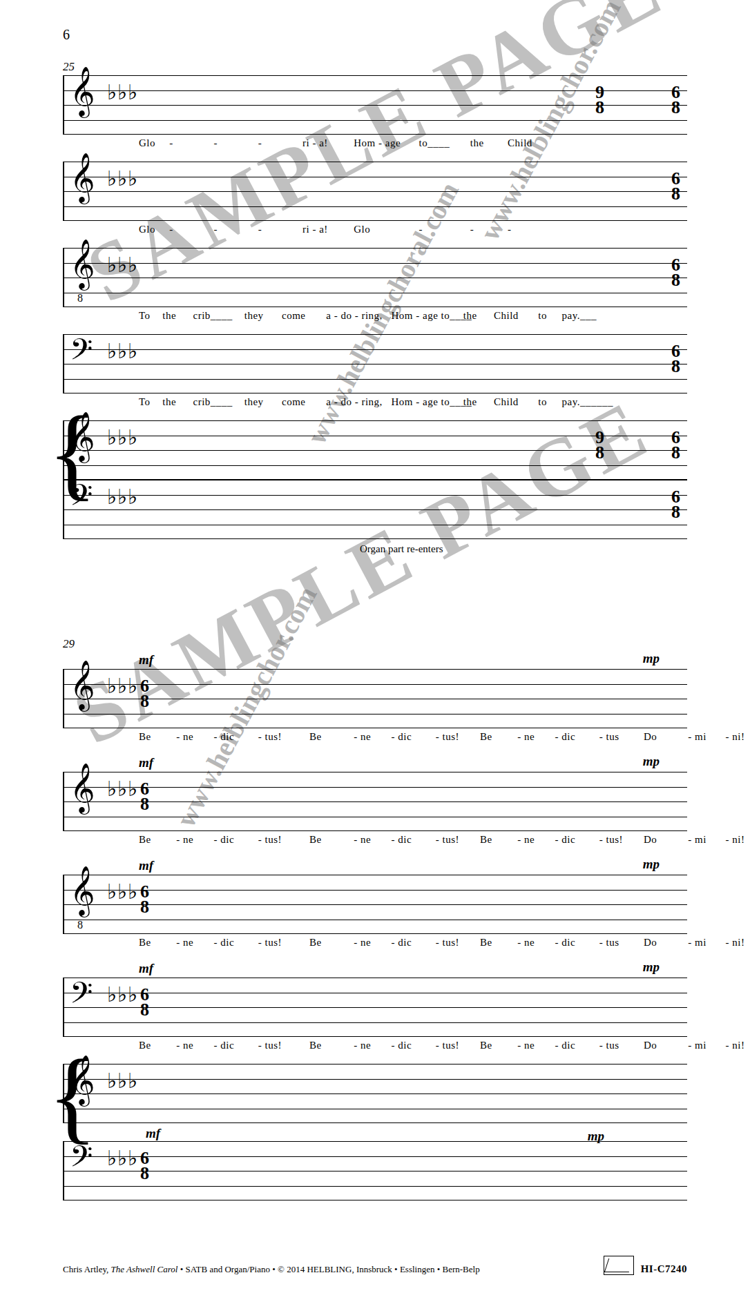SAMPLE PAGE
SAMPLE PAGE
www.helblingchor.com
www.helblingchoral.com
www.helblingchor.com
6
25
𝄞 ♭♭♭ 9
8 6
8
Glo - - - ri - a! Hom - age to____ the Child
𝄞 ♭♭♭ 6
8
Glo - - - ri - a! Glo - - -
𝄞8 ♭♭♭ 6
8
To the crib____ they come a - do - ring, Hom - age to____ the Child to pay.___
𝄢 ♭♭♭ 6
8
To the crib____ they come a - do - ring, Hom - age to____ the Child to pay.______
{
𝄞 ♭♭♭ 9
8 6
8
𝄢 ♭♭♭ 6
8
Organ part re-enters
29
mf
𝄞 ♭♭♭ 6
8 mp
Be - ne - dic - tus! Be - ne - dic - tus! Be - ne - dic - tus Do - mi - ni!
mf
𝄞 ♭♭♭ 6
8 mp
Be - ne - dic - tus! Be - ne - dic - tus! Be - ne - dic - tus! Do - mi - ni!
mf
𝄞8 ♭♭♭ 6
8 mp
Be - ne - dic - tus! Be - ne - dic - tus! Be - ne - dic - tus Do - mi - ni!
mf
𝄢 ♭♭♭ 6
8 mp
Be - ne - dic - tus! Be - ne - dic - tus! Be - ne - dic - tus Do - mi - ni!
{
𝄞 ♭♭♭ mp
mf
𝄢 ♭♭♭ 6
8
Chris Artley, The Ashwell Carol • SATB and Organ/Piano • © 2014 HELBLING, Innsbruck • Esslingen • Bern-Belp
HI-C7240